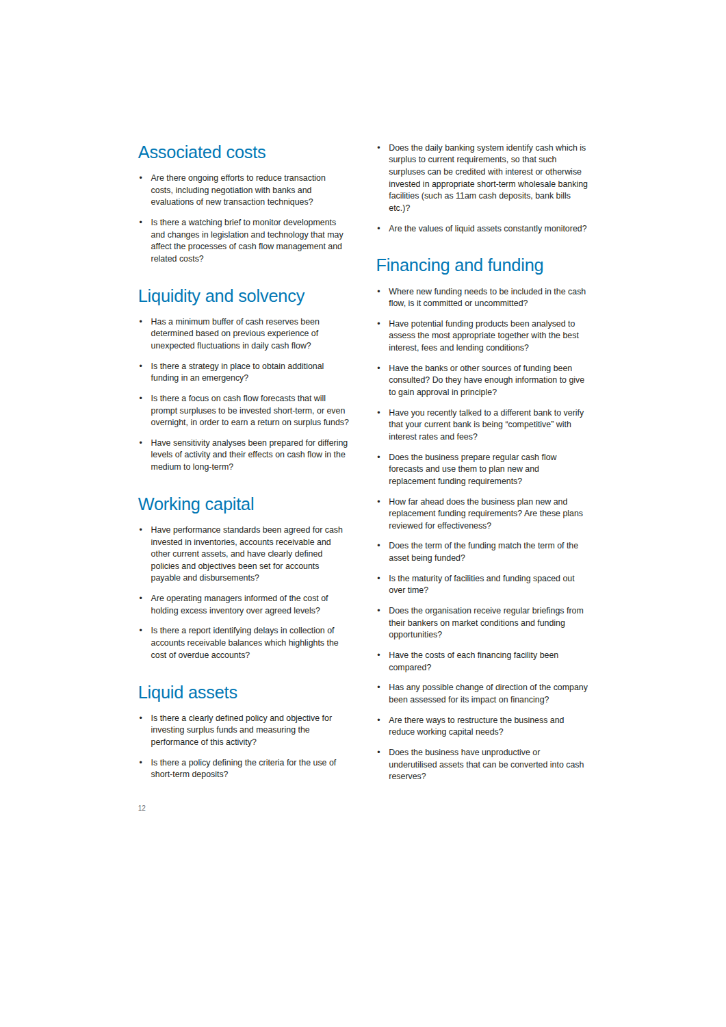Associated costs
Are there ongoing efforts to reduce transaction costs, including negotiation with banks and evaluations of new transaction techniques?
Is there a watching brief to monitor developments and changes in legislation and technology that may affect the processes of cash flow management and related costs?
Liquidity and solvency
Has a minimum buffer of cash reserves been determined based on previous experience of unexpected fluctuations in daily cash flow?
Is there a strategy in place to obtain additional funding in an emergency?
Is there a focus on cash flow forecasts that will prompt surpluses to be invested short-term, or even overnight, in order to earn a return on surplus funds?
Have sensitivity analyses been prepared for differing levels of activity and their effects on cash flow in the medium to long-term?
Working capital
Have performance standards been agreed for cash invested in inventories, accounts receivable and other current assets, and have clearly defined policies and objectives been set for accounts payable and disbursements?
Are operating managers informed of the cost of holding excess inventory over agreed levels?
Is there a report identifying delays in collection of accounts receivable balances which highlights the cost of overdue accounts?
Liquid assets
Is there a clearly defined policy and objective for investing surplus funds and measuring the performance of this activity?
Is there a policy defining the criteria for the use of short-term deposits?
Does the daily banking system identify cash which is surplus to current requirements, so that such surpluses can be credited with interest or otherwise invested in appropriate short-term wholesale banking facilities (such as 11am cash deposits, bank bills etc.)?
Are the values of liquid assets constantly monitored?
Financing and funding
Where new funding needs to be included in the cash flow, is it committed or uncommitted?
Have potential funding products been analysed to assess the most appropriate together with the best interest, fees and lending conditions?
Have the banks or other sources of funding been consulted? Do they have enough information to give to gain approval in principle?
Have you recently talked to a different bank to verify that your current bank is being “competitive” with interest rates and fees?
Does the business prepare regular cash flow forecasts and use them to plan new and replacement funding requirements?
How far ahead does the business plan new and replacement funding requirements? Are these plans reviewed for effectiveness?
Does the term of the funding match the term of the asset being funded?
Is the maturity of facilities and funding spaced out over time?
Does the organisation receive regular briefings from their bankers on market conditions and funding opportunities?
Have the costs of each financing facility been compared?
Has any possible change of direction of the company been assessed for its impact on financing?
Are there ways to restructure the business and reduce working capital needs?
Does the business have unproductive or underutilised assets that can be converted into cash reserves?
12